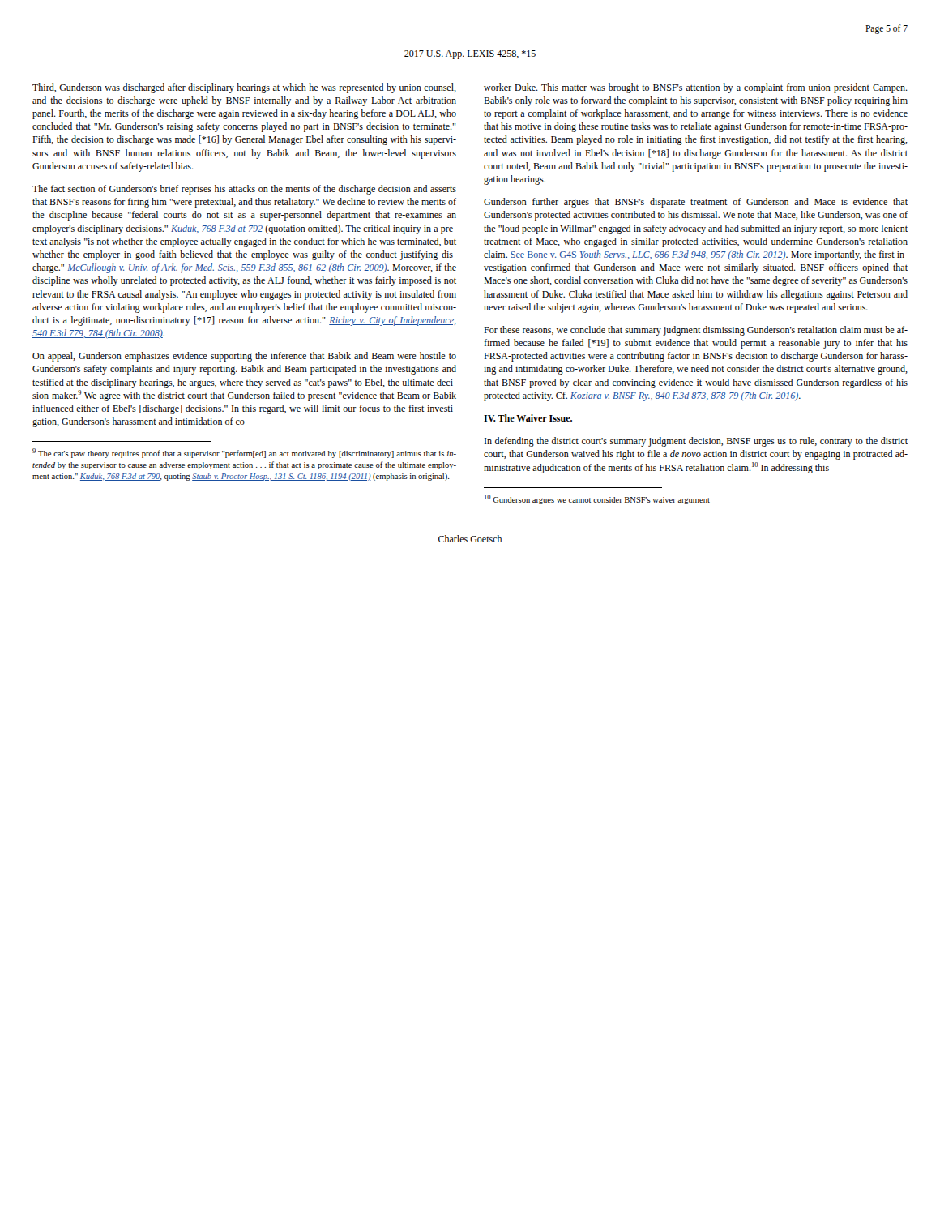Page 5 of 7
2017 U.S. App. LEXIS 4258, *15
Third, Gunderson was discharged after disciplinary hearings at which he was represented by union counsel, and the decisions to discharge were upheld by BNSF internally and by a Railway Labor Act arbitration panel. Fourth, the merits of the discharge were again reviewed in a six-day hearing before a DOL ALJ, who concluded that "Mr. Gunderson's raising safety concerns played no part in BNSF's decision to terminate." Fifth, the decision to discharge was made [*16] by General Manager Ebel after consulting with his supervisors and with BNSF human relations officers, not by Babik and Beam, the lower-level supervisors Gunderson accuses of safety-related bias.
The fact section of Gunderson's brief reprises his attacks on the merits of the discharge decision and asserts that BNSF's reasons for firing him "were pretextual, and thus retaliatory." We decline to review the merits of the discipline because "federal courts do not sit as a super-personnel department that re-examines an employer's disciplinary decisions." Kuduk, 768 F.3d at 792 (quotation omitted). The critical inquiry in a pretext analysis "is not whether the employee actually engaged in the conduct for which he was terminated, but whether the employer in good faith believed that the employee was guilty of the conduct justifying discharge." McCullough v. Univ. of Ark. for Med. Scis., 559 F.3d 855, 861-62 (8th Cir. 2009). Moreover, if the discipline was wholly unrelated to protected activity, as the ALJ found, whether it was fairly imposed is not relevant to the FRSA causal analysis. "An employee who engages in protected activity is not insulated from adverse action for violating workplace rules, and an employer's belief that the employee committed misconduct is a legitimate, non-discriminatory [*17] reason for adverse action." Richey v. City of Independence, 540 F.3d 779, 784 (8th Cir. 2008).
On appeal, Gunderson emphasizes evidence supporting the inference that Babik and Beam were hostile to Gunderson's safety complaints and injury reporting. Babik and Beam participated in the investigations and testified at the disciplinary hearings, he argues, where they served as "cat's paws" to Ebel, the ultimate decision-maker.9 We agree with the district court that Gunderson failed to present "evidence that Beam or Babik influenced either of Ebel's [discharge] decisions." In this regard, we will limit our focus to the first investigation, Gunderson's harassment and intimidation of co-
9 The cat's paw theory requires proof that a supervisor "perform[ed] an act motivated by [discriminatory] animus that is intended by the supervisor to cause an adverse employment action . . . if that act is a proximate cause of the ultimate employment action." Kuduk, 768 F.3d at 790, quoting Staub v. Proctor Hosp., 131 S. Ct. 1186, 1194 (2011) (emphasis in original).
worker Duke. This matter was brought to BNSF's attention by a complaint from union president Campen. Babik's only role was to forward the complaint to his supervisor, consistent with BNSF policy requiring him to report a complaint of workplace harassment, and to arrange for witness interviews. There is no evidence that his motive in doing these routine tasks was to retaliate against Gunderson for remote-in-time FRSA-protected activities. Beam played no role in initiating the first investigation, did not testify at the first hearing, and was not involved in Ebel's decision [*18] to discharge Gunderson for the harassment. As the district court noted, Beam and Babik had only "trivial" participation in BNSF's preparation to prosecute the investigation hearings.
Gunderson further argues that BNSF's disparate treatment of Gunderson and Mace is evidence that Gunderson's protected activities contributed to his dismissal. We note that Mace, like Gunderson, was one of the "loud people in Willmar" engaged in safety advocacy and had submitted an injury report, so more lenient treatment of Mace, who engaged in similar protected activities, would undermine Gunderson's retaliation claim. See Bone v. G4S Youth Servs., LLC, 686 F.3d 948, 957 (8th Cir. 2012). More importantly, the first investigation confirmed that Gunderson and Mace were not similarly situated. BNSF officers opined that Mace's one short, cordial conversation with Cluka did not have the "same degree of severity" as Gunderson's harassment of Duke. Cluka testified that Mace asked him to withdraw his allegations against Peterson and never raised the subject again, whereas Gunderson's harassment of Duke was repeated and serious.
For these reasons, we conclude that summary judgment dismissing Gunderson's retaliation claim must be affirmed because he failed [*19] to submit evidence that would permit a reasonable jury to infer that his FRSA-protected activities were a contributing factor in BNSF's decision to discharge Gunderson for harassing and intimidating co-worker Duke. Therefore, we need not consider the district court's alternative ground, that BNSF proved by clear and convincing evidence it would have dismissed Gunderson regardless of his protected activity. Cf. Koziara v. BNSF Ry., 840 F.3d 873, 878-79 (7th Cir. 2016).
IV. The Waiver Issue.
In defending the district court's summary judgment decision, BNSF urges us to rule, contrary to the district court, that Gunderson waived his right to file a de novo action in district court by engaging in protracted administrative adjudication of the merits of his FRSA retaliation claim.10 In addressing this
10 Gunderson argues we cannot consider BNSF's waiver argument
Charles Goetsch